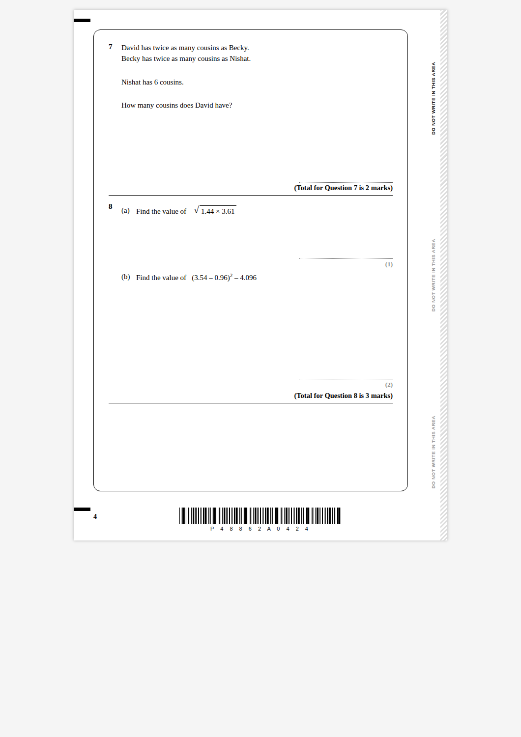7
David has twice as many cousins as Becky.
Becky has twice as many cousins as Nishat.
Nishat has 6 cousins.
How many cousins does David have?
(Total for Question 7 is 2 marks)
8
(a)
Find the value of √1.44 × 3.61
(1)
(b)
Find the value of (3.54 – 0.96)2 – 4.096
(2)
(Total for Question 8 is 3 marks)
4
P 4 8 8 6 2 A 0 4 2 4
DO NOT WRITE IN THIS AREA
DO NOT WRITE IN THIS AREA
DO NOT WRITE IN THIS AREA